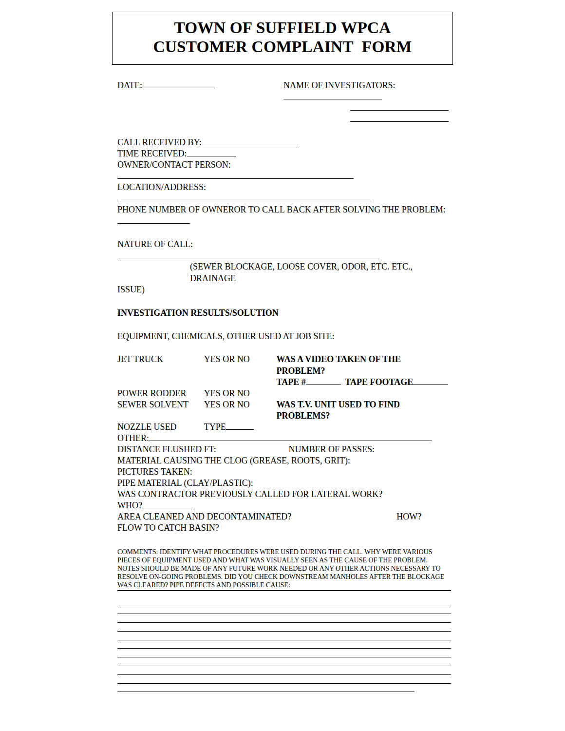TOWN OF SUFFIELD WPCA
CUSTOMER COMPLAINT FORM
DATE:
NAME OF INVESTIGATORS:
CALL RECEIVED BY:
TIME RECEIVED:
OWNER/CONTACT PERSON:
LOCATION/ADDRESS:
PHONE NUMBER OF OWNEROR TO CALL BACK AFTER SOLVING THE PROBLEM:
NATURE OF CALL:
(SEWER BLOCKAGE, LOOSE COVER, ODOR, ETC. ETC., DRAINAGE
ISSUE)
INVESTIGATION RESULTS/SOLUTION
EQUIPMENT, CHEMICALS, OTHER USED AT JOB SITE:
| JET TRUCK | YES OR NO | WAS A VIDEO TAKEN OF THE PROBLEM? |
| | | TAPE # TAPE FOOTAGE |
| POWER RODDER | YES OR NO | |
| SEWER SOLVENT | YES OR NO | WAS T.V. UNIT USED TO FIND PROBLEMS? |
| NOZZLE USED | TYPE | |
OTHER:
DISTANCE FLUSHED FT: NUMBER OF PASSES:
MATERIAL CAUSING THE CLOG (GREASE, ROOTS, GRIT):
PICTURES TAKEN:
PIPE MATERIAL (CLAY/PLASTIC):
WAS CONTRACTOR PREVIOUSLY CALLED FOR LATERAL WORK?
WHO?
AREA CLEANED AND DECONTAMINATED? HOW?
FLOW TO CATCH BASIN?
COMMENTS: IDENTIFY WHAT PROCEDURES WERE USED DURING THE CALL. WHY WERE VARIOUS PIECES OF EQUIPMENT USED AND WHAT WAS VISUALLY SEEN AS THE CAUSE OF THE PROBLEM. NOTES SHOULD BE MADE OF ANY FUTURE WORK NEEDED OR ANY OTHER ACTIONS NECESSARY TO RESOLVE ON-GOING PROBLEMS. DID YOU CHECK DOWNSTREAM MANHOLES AFTER THE BLOCKAGE WAS CLEARED? PIPE DEFECTS AND POSSIBLE CAUSE: